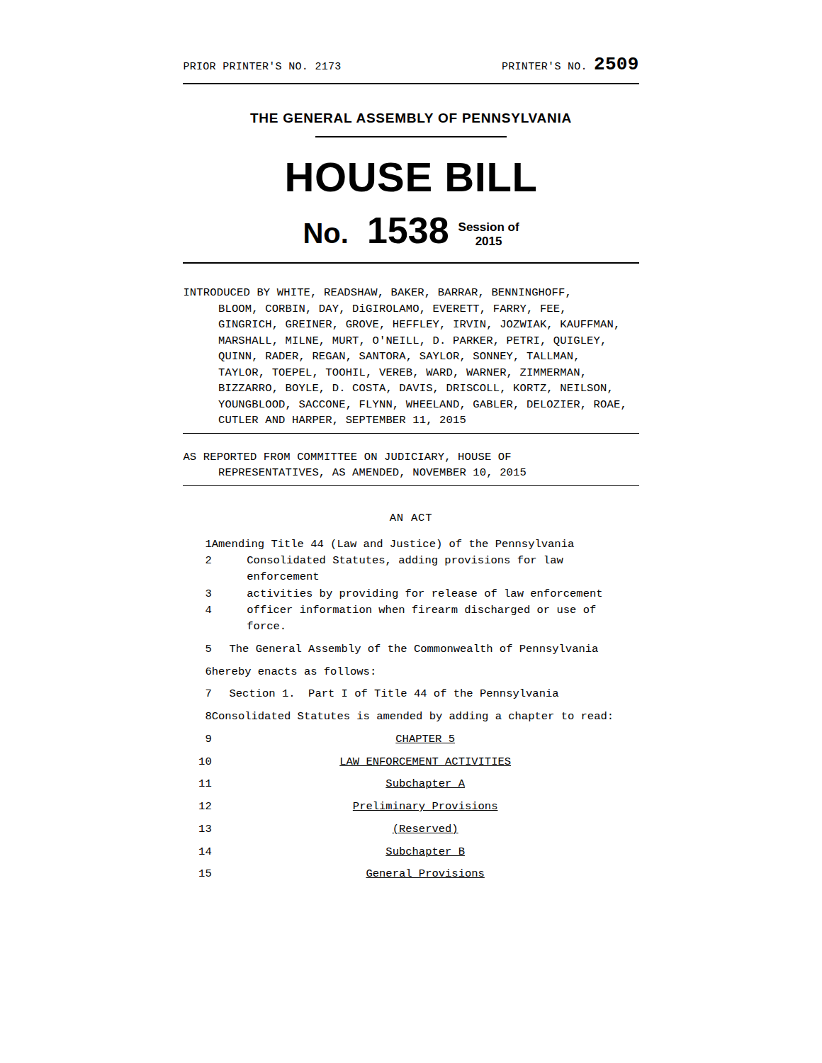PRIOR PRINTER'S NO. 2173 PRINTER'S NO.2509
THE GENERAL ASSEMBLY OF PENNSYLVANIA
HOUSE BILL
No. 1538 Session of
2015
INTRODUCED BY WHITE, READSHAW, BAKER, BARRAR, BENNINGHOFF,
BLOOM, CORBIN, DAY, DiGIROLAMO, EVERETT, FARRY, FEE,
GINGRICH, GREINER, GROVE, HEFFLEY, IRVIN, JOZWIAK, KAUFFMAN,
MARSHALL, MILNE, MURT, O'NEILL, D. PARKER, PETRI, QUIGLEY,
QUINN, RADER, REGAN, SANTORA, SAYLOR, SONNEY, TALLMAN,
TAYLOR, TOEPEL, TOOHIL, VEREB, WARD, WARNER, ZIMMERMAN,
BIZZARRO, BOYLE, D. COSTA, DAVIS, DRISCOLL, KORTZ, NEILSON,
YOUNGBLOOD, SACCONE, FLYNN, WHEELAND, GABLER, DELOZIER, ROAE,
CUTLER AND HARPER, SEPTEMBER 11, 2015
AS REPORTED FROM COMMITTEE ON JUDICIARY, HOUSE OF
REPRESENTATIVES, AS AMENDED, NOVEMBER 10, 2015
AN ACT
| 1 | Amending Title 44 (Law and Justice) of the Pennsylvania |
| 2 | Consolidated Statutes, adding provisions for law enforcement |
| 3 | activities by providing for release of law enforcement |
| 4 | officer information when firearm discharged or use of force. |
| 5 | The General Assembly of the Commonwealth of Pennsylvania |
| 6 | hereby enacts as follows: |
| 7 | Section 1. Part I of Title 44 of the Pennsylvania |
| 8 | Consolidated Statutes is amended by adding a chapter to read: |
| 9 | CHAPTER 5 |
| 10 | LAW ENFORCEMENT ACTIVITIES |
| 11 | Subchapter A |
| 12 | Preliminary Provisions |
| 13 | (Reserved) |
| 14 | Subchapter B |
| 15 | General Provisions |